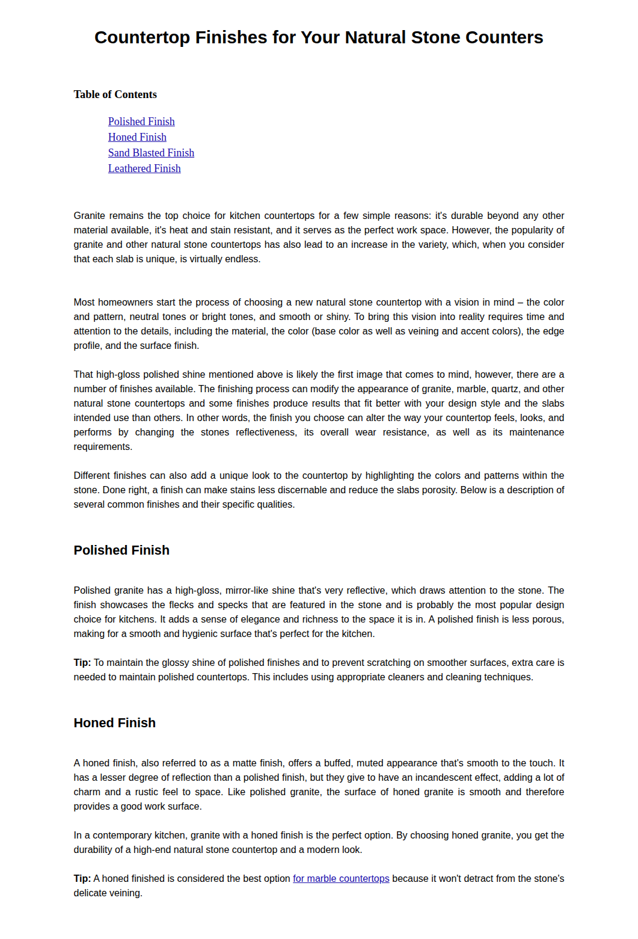Countertop Finishes for Your Natural Stone Counters
Table of Contents
Polished Finish
Honed Finish
Sand Blasted Finish
Leathered Finish
Granite remains the top choice for kitchen countertops for a few simple reasons: it's durable beyond any other material available, it's heat and stain resistant, and it serves as the perfect work space. However, the popularity of granite and other natural stone countertops has also lead to an increase in the variety, which, when you consider that each slab is unique, is virtually endless.
Most homeowners start the process of choosing a new natural stone countertop with a vision in mind – the color and pattern, neutral tones or bright tones, and smooth or shiny. To bring this vision into reality requires time and attention to the details, including the material, the color (base color as well as veining and accent colors), the edge profile, and the surface finish.
That high-gloss polished shine mentioned above is likely the first image that comes to mind, however, there are a number of finishes available. The finishing process can modify the appearance of granite, marble, quartz, and other natural stone countertops and some finishes produce results that fit better with your design style and the slabs intended use than others. In other words, the finish you choose can alter the way your countertop feels, looks, and performs by changing the stones reflectiveness, its overall wear resistance, as well as its maintenance requirements.
Different finishes can also add a unique look to the countertop by highlighting the colors and patterns within the stone. Done right, a finish can make stains less discernable and reduce the slabs porosity. Below is a description of several common finishes and their specific qualities.
Polished Finish
Polished granite has a high-gloss, mirror-like shine that's very reflective, which draws attention to the stone. The finish showcases the flecks and specks that are featured in the stone and is probably the most popular design choice for kitchens. It adds a sense of elegance and richness to the space it is in. A polished finish is less porous, making for a smooth and hygienic surface that's perfect for the kitchen.
Tip: To maintain the glossy shine of polished finishes and to prevent scratching on smoother surfaces, extra care is needed to maintain polished countertops. This includes using appropriate cleaners and cleaning techniques.
Honed Finish
A honed finish, also referred to as a matte finish, offers a buffed, muted appearance that's smooth to the touch. It has a lesser degree of reflection than a polished finish, but they give to have an incandescent effect, adding a lot of charm and a rustic feel to space. Like polished granite, the surface of honed granite is smooth and therefore provides a good work surface.
In a contemporary kitchen, granite with a honed finish is the perfect option. By choosing honed granite, you get the durability of a high-end natural stone countertop and a modern look.
Tip: A honed finished is considered the best option for marble countertops because it won't detract from the stone's delicate veining.